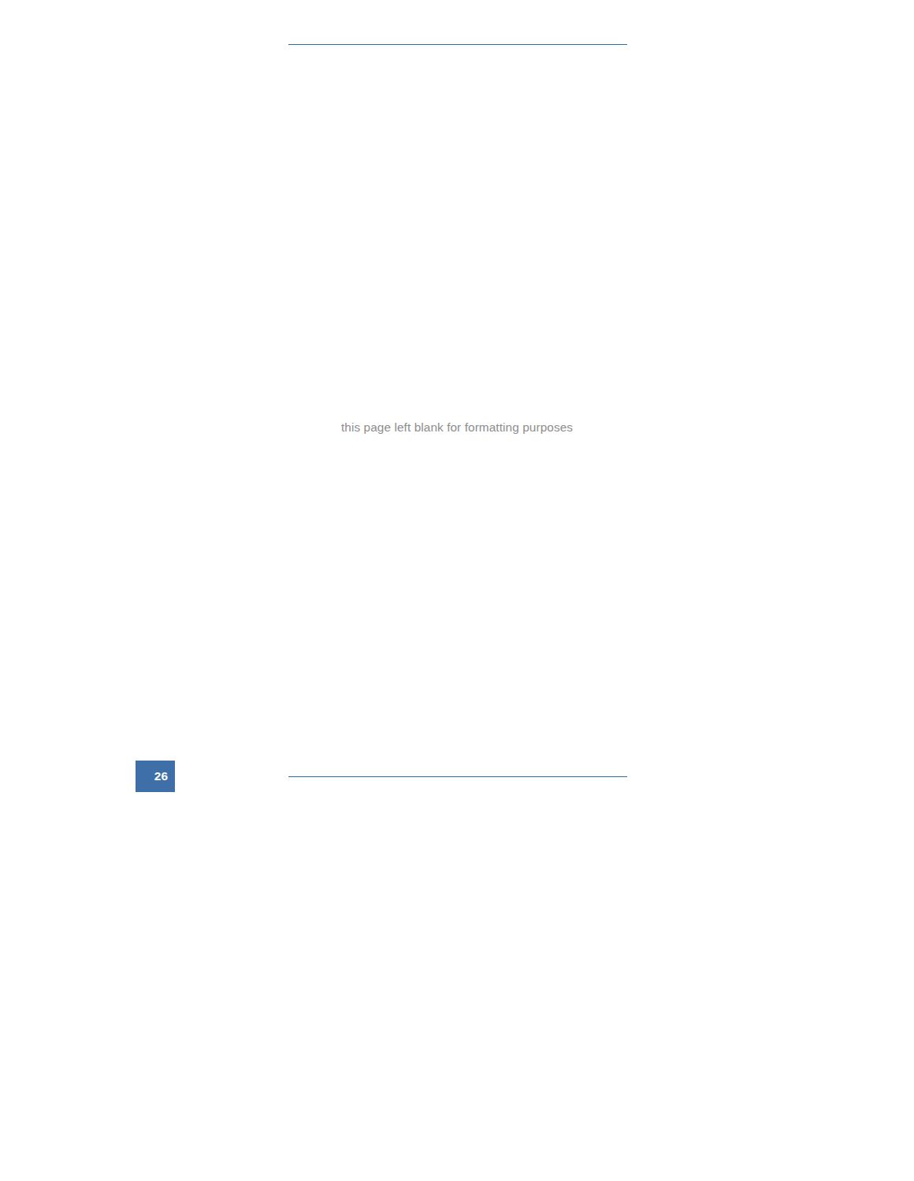this page left blank for formatting purposes
26